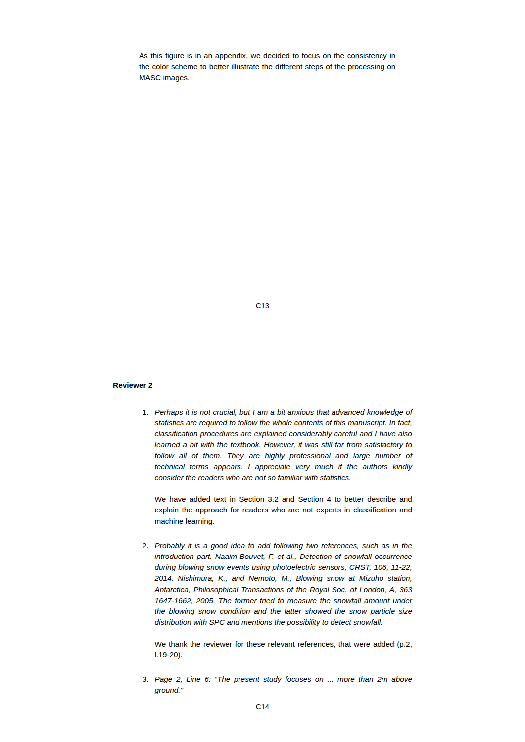As this figure is in an appendix, we decided to focus on the consistency in the color scheme to better illustrate the different steps of the processing on MASC images.
C13
Reviewer 2
Perhaps it is not crucial, but I am a bit anxious that advanced knowledge of statistics are required to follow the whole contents of this manuscript. In fact, classification procedures are explained considerably careful and I have also learned a bit with the textbook. However, it was still far from satisfactory to follow all of them. They are highly professional and large number of technical terms appears. I appreciate very much if the authors kindly consider the readers who are not so familiar with statistics.
We have added text in Section 3.2 and Section 4 to better describe and explain the approach for readers who are not experts in classification and machine learning.
Probably it is a good idea to add following two references, such as in the introduction part. Naaim-Bouvet, F. et al., Detection of snowfall occurrence during blowing snow events using photoelectric sensors, CRST, 106, 11-22, 2014. Nishimura, K., and Nemoto, M., Blowing snow at Mizuho station, Antarctica, Philosophical Transactions of the Royal Soc. of London, A, 363 1647-1662, 2005. The former tried to measure the snowfall amount under the blowing snow condition and the latter showed the snow particle size distribution with SPC and mentions the possibility to detect snowfall.
We thank the reviewer for these relevant references, that were added (p.2, l.19-20).
Page 2, Line 6: “The present study focuses on ... more than 2m above ground."
C14